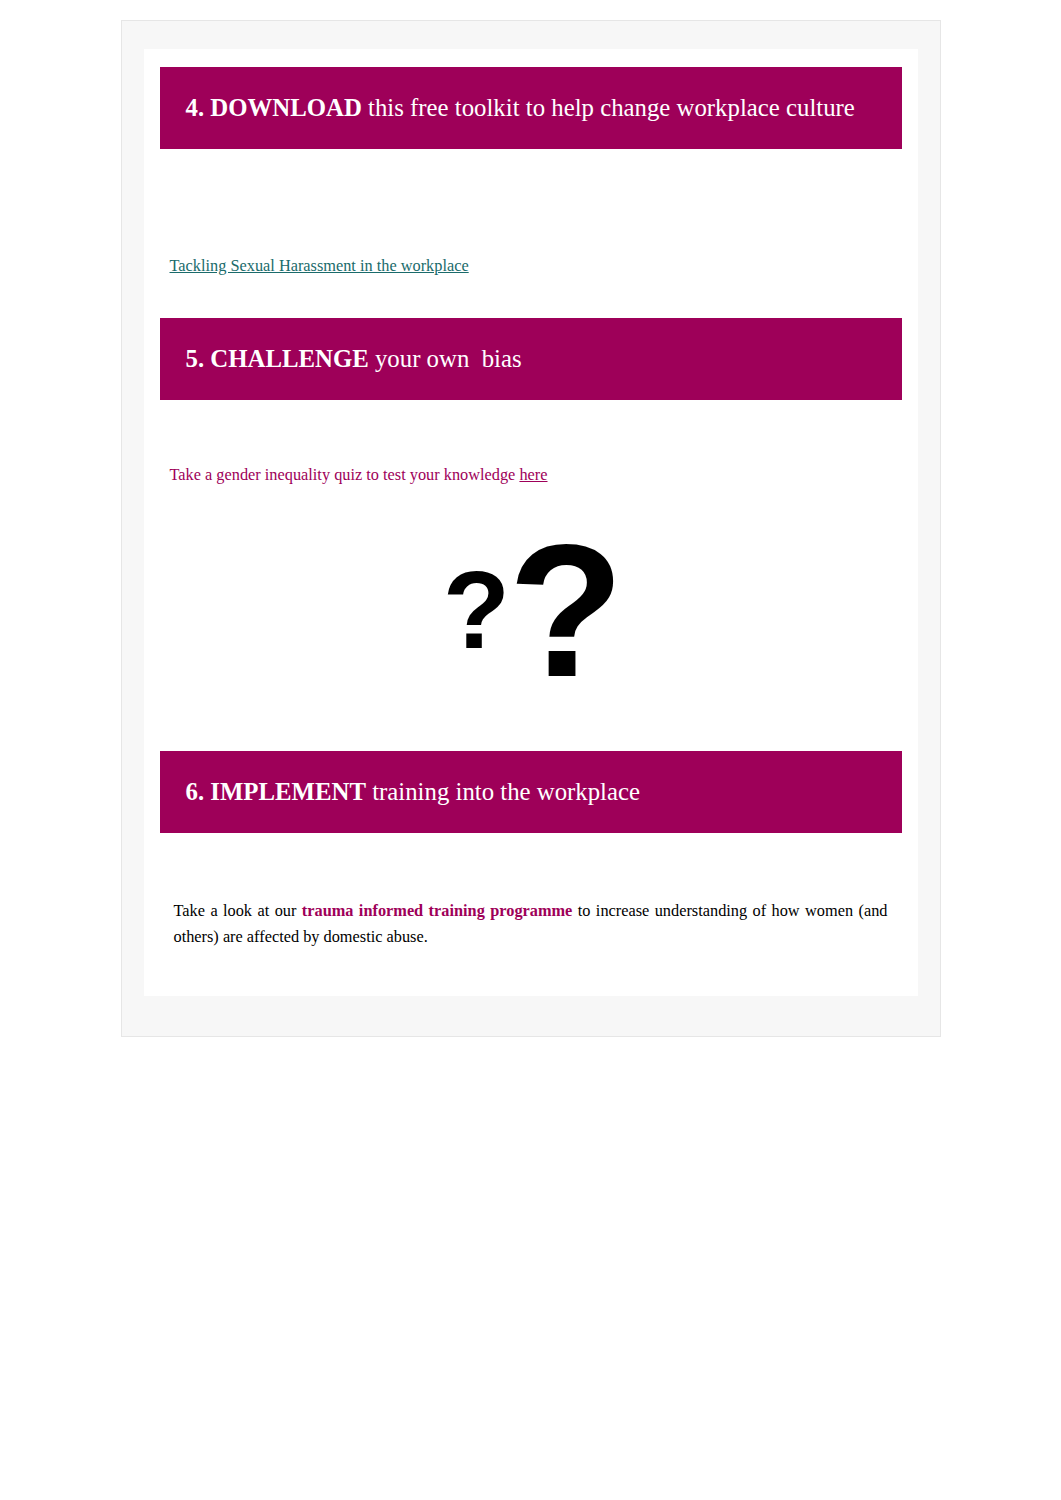4. DOWNLOAD this free toolkit to help change workplace culture
Tackling Sexual Harassment in the workplace
5. CHALLENGE your own bias
Take a gender inequality quiz to test your knowledge here
??
6. IMPLEMENT training into the workplace
Take a look at our trauma informed training programme to increase understanding of how women (and others) are affected by domestic abuse.